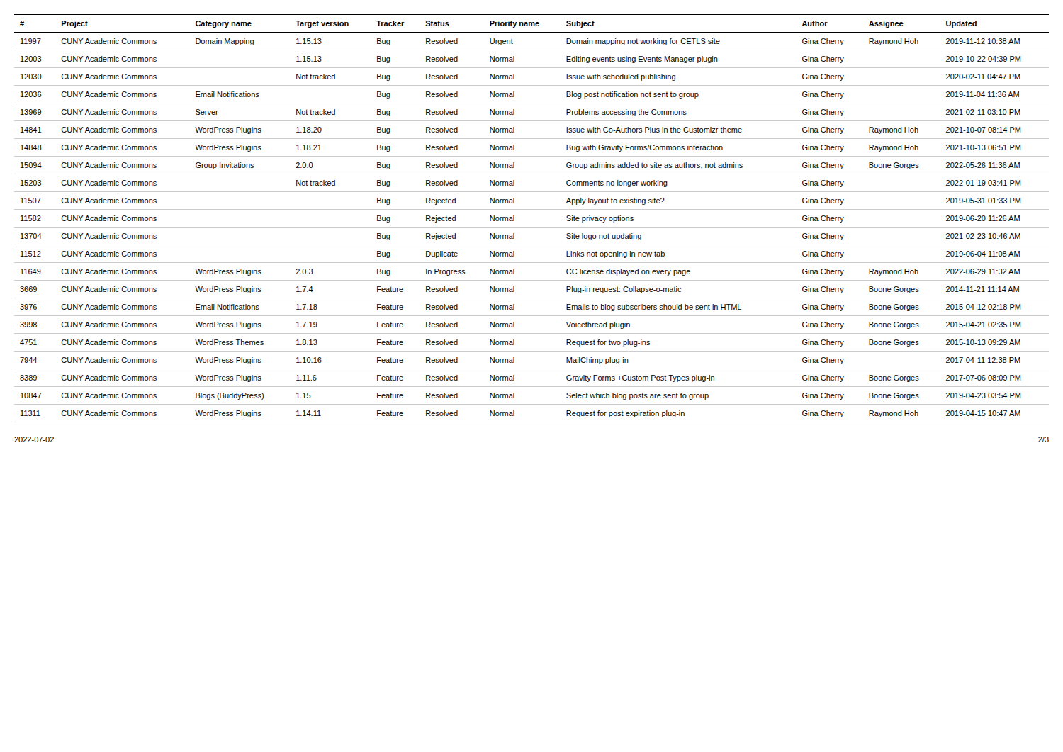| # | Project | Category name | Target version | Tracker | Status | Priority name | Subject | Author | Assignee | Updated |
| --- | --- | --- | --- | --- | --- | --- | --- | --- | --- | --- |
| 11997 | CUNY Academic Commons | Domain Mapping | 1.15.13 | Bug | Resolved | Urgent | Domain mapping not working for CETLS site | Gina Cherry | Raymond Hoh | 2019-11-12 10:38 AM |
| 12003 | CUNY Academic Commons | | 1.15.13 | Bug | Resolved | Normal | Editing events using Events Manager plugin | Gina Cherry | | 2019-10-22 04:39 PM |
| 12030 | CUNY Academic Commons | | Not tracked | Bug | Resolved | Normal | Issue with scheduled publishing | Gina Cherry | | 2020-02-11 04:47 PM |
| 12036 | CUNY Academic Commons | Email Notifications | | Bug | Resolved | Normal | Blog post notification not sent to group | Gina Cherry | | 2019-11-04 11:36 AM |
| 13969 | CUNY Academic Commons | Server | Not tracked | Bug | Resolved | Normal | Problems accessing the Commons | Gina Cherry | | 2021-02-11 03:10 PM |
| 14841 | CUNY Academic Commons | WordPress Plugins | 1.18.20 | Bug | Resolved | Normal | Issue with Co-Authors Plus in the Customizr theme | Gina Cherry | Raymond Hoh | 2021-10-07 08:14 PM |
| 14848 | CUNY Academic Commons | WordPress Plugins | 1.18.21 | Bug | Resolved | Normal | Bug with Gravity Forms/Commons interaction | Gina Cherry | Raymond Hoh | 2021-10-13 06:51 PM |
| 15094 | CUNY Academic Commons | Group Invitations | 2.0.0 | Bug | Resolved | Normal | Group admins added to site as authors, not admins | Gina Cherry | Boone Gorges | 2022-05-26 11:36 AM |
| 15203 | CUNY Academic Commons | | Not tracked | Bug | Resolved | Normal | Comments no longer working | Gina Cherry | | 2022-01-19 03:41 PM |
| 11507 | CUNY Academic Commons | | | Bug | Rejected | Normal | Apply layout to existing site? | Gina Cherry | | 2019-05-31 01:33 PM |
| 11582 | CUNY Academic Commons | | | Bug | Rejected | Normal | Site privacy options | Gina Cherry | | 2019-06-20 11:26 AM |
| 13704 | CUNY Academic Commons | | | Bug | Rejected | Normal | Site logo not updating | Gina Cherry | | 2021-02-23 10:46 AM |
| 11512 | CUNY Academic Commons | | | Bug | Duplicate | Normal | Links not opening in new tab | Gina Cherry | | 2019-06-04 11:08 AM |
| 11649 | CUNY Academic Commons | WordPress Plugins | 2.0.3 | Bug | In Progress | Normal | CC license displayed on every page | Gina Cherry | Raymond Hoh | 2022-06-29 11:32 AM |
| 3669 | CUNY Academic Commons | WordPress Plugins | 1.7.4 | Feature | Resolved | Normal | Plug-in request: Collapse-o-matic | Gina Cherry | Boone Gorges | 2014-11-21 11:14 AM |
| 3976 | CUNY Academic Commons | Email Notifications | 1.7.18 | Feature | Resolved | Normal | Emails to blog subscribers should be sent in HTML | Gina Cherry | Boone Gorges | 2015-04-12 02:18 PM |
| 3998 | CUNY Academic Commons | WordPress Plugins | 1.7.19 | Feature | Resolved | Normal | Voicethread plugin | Gina Cherry | Boone Gorges | 2015-04-21 02:35 PM |
| 4751 | CUNY Academic Commons | WordPress Themes | 1.8.13 | Feature | Resolved | Normal | Request for two plug-ins | Gina Cherry | Boone Gorges | 2015-10-13 09:29 AM |
| 7944 | CUNY Academic Commons | WordPress Plugins | 1.10.16 | Feature | Resolved | Normal | MailChimp plug-in | Gina Cherry | | 2017-04-11 12:38 PM |
| 8389 | CUNY Academic Commons | WordPress Plugins | 1.11.6 | Feature | Resolved | Normal | Gravity Forms +Custom Post Types plug-in | Gina Cherry | Boone Gorges | 2017-07-06 08:09 PM |
| 10847 | CUNY Academic Commons | Blogs (BuddyPress) | 1.15 | Feature | Resolved | Normal | Select which blog posts are sent to group | Gina Cherry | Boone Gorges | 2019-04-23 03:54 PM |
| 11311 | CUNY Academic Commons | WordPress Plugins | 1.14.11 | Feature | Resolved | Normal | Request for post expiration plug-in | Gina Cherry | Raymond Hoh | 2019-04-15 10:47 AM |
2022-07-02 2/3